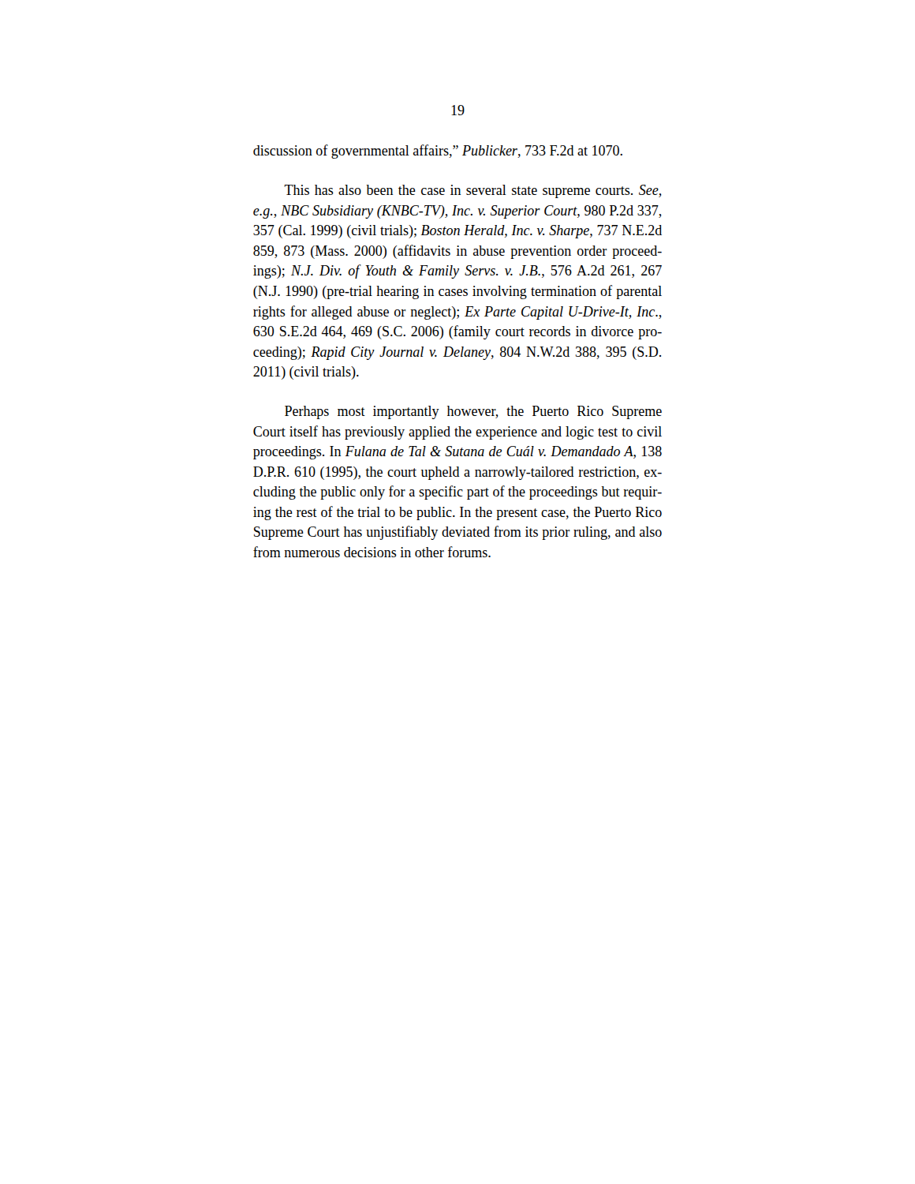19
discussion of governmental affairs,” Publicker, 733 F.2d at 1070.
This has also been the case in several state supreme courts. See, e.g., NBC Subsidiary (KNBC-TV), Inc. v. Superior Court, 980 P.2d 337, 357 (Cal. 1999) (civil trials); Boston Herald, Inc. v. Sharpe, 737 N.E.2d 859, 873 (Mass. 2000) (affidavits in abuse prevention order proceedings); N.J. Div. of Youth & Family Servs. v. J.B., 576 A.2d 261, 267 (N.J. 1990) (pre-trial hearing in cases involving termination of parental rights for alleged abuse or neglect); Ex Parte Capital U-Drive-It, Inc., 630 S.E.2d 464, 469 (S.C. 2006) (family court records in divorce proceeding); Rapid City Journal v. Delaney, 804 N.W.2d 388, 395 (S.D. 2011) (civil trials).
Perhaps most importantly however, the Puerto Rico Supreme Court itself has previously applied the experience and logic test to civil proceedings. In Fulana de Tal & Sutana de Cuál v. Demandado A, 138 D.P.R. 610 (1995), the court upheld a narrowly-tailored restriction, excluding the public only for a specific part of the proceedings but requiring the rest of the trial to be public. In the present case, the Puerto Rico Supreme Court has unjustifiably deviated from its prior ruling, and also from numerous decisions in other forums.